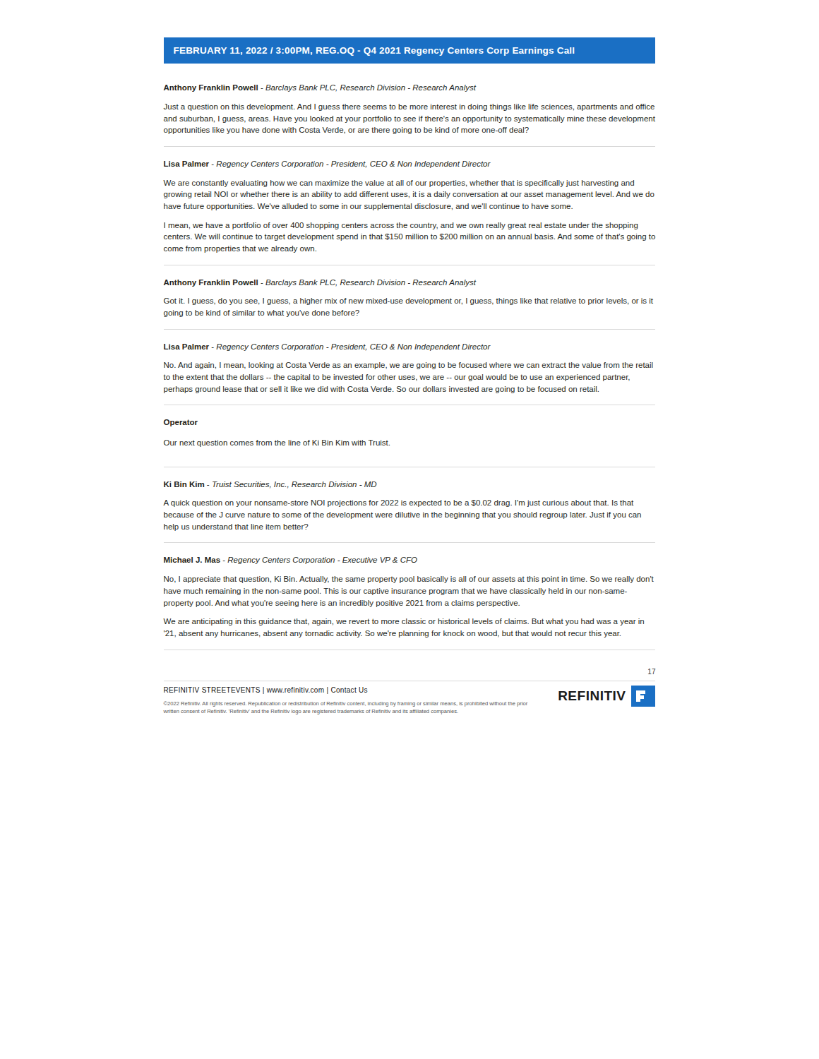FEBRUARY 11, 2022 / 3:00PM, REG.OQ - Q4 2021 Regency Centers Corp Earnings Call
Anthony Franklin Powell - Barclays Bank PLC, Research Division - Research Analyst
Just a question on this development. And I guess there seems to be more interest in doing things like life sciences, apartments and office and suburban, I guess, areas. Have you looked at your portfolio to see if there's an opportunity to systematically mine these development opportunities like you have done with Costa Verde, or are there going to be kind of more one-off deal?
Lisa Palmer - Regency Centers Corporation - President, CEO & Non Independent Director
We are constantly evaluating how we can maximize the value at all of our properties, whether that is specifically just harvesting and growing retail NOI or whether there is an ability to add different uses, it is a daily conversation at our asset management level. And we do have future opportunities. We've alluded to some in our supplemental disclosure, and we'll continue to have some.
I mean, we have a portfolio of over 400 shopping centers across the country, and we own really great real estate under the shopping centers. We will continue to target development spend in that $150 million to $200 million on an annual basis. And some of that's going to come from properties that we already own.
Anthony Franklin Powell - Barclays Bank PLC, Research Division - Research Analyst
Got it. I guess, do you see, I guess, a higher mix of new mixed-use development or, I guess, things like that relative to prior levels, or is it going to be kind of similar to what you've done before?
Lisa Palmer - Regency Centers Corporation - President, CEO & Non Independent Director
No. And again, I mean, looking at Costa Verde as an example, we are going to be focused where we can extract the value from the retail to the extent that the dollars -- the capital to be invested for other uses, we are -- our goal would be to use an experienced partner, perhaps ground lease that or sell it like we did with Costa Verde. So our dollars invested are going to be focused on retail.
Operator
Our next question comes from the line of Ki Bin Kim with Truist.
Ki Bin Kim - Truist Securities, Inc., Research Division - MD
A quick question on your nonsame-store NOI projections for 2022 is expected to be a $0.02 drag. I'm just curious about that. Is that because of the J curve nature to some of the development were dilutive in the beginning that you should regroup later. Just if you can help us understand that line item better?
Michael J. Mas - Regency Centers Corporation - Executive VP & CFO
No, I appreciate that question, Ki Bin. Actually, the same property pool basically is all of our assets at this point in time. So we really don't have much remaining in the non-same pool. This is our captive insurance program that we have classically held in our non-same-property pool. And what you're seeing here is an incredibly positive 2021 from a claims perspective.
We are anticipating in this guidance that, again, we revert to more classic or historical levels of claims. But what you had was a year in '21, absent any hurricanes, absent any tornadic activity. So we're planning for knock on wood, but that would not recur this year.
17
REFINITIV STREETEVENTS | www.refinitiv.com | Contact Us
©2022 Refinitiv. All rights reserved. Republication or redistribution of Refinitiv content, including by framing or similar means, is prohibited without the prior written consent of Refinitiv. 'Refinitiv' and the Refinitiv logo are registered trademarks of Refinitiv and its affiliated companies.
REFINITIV